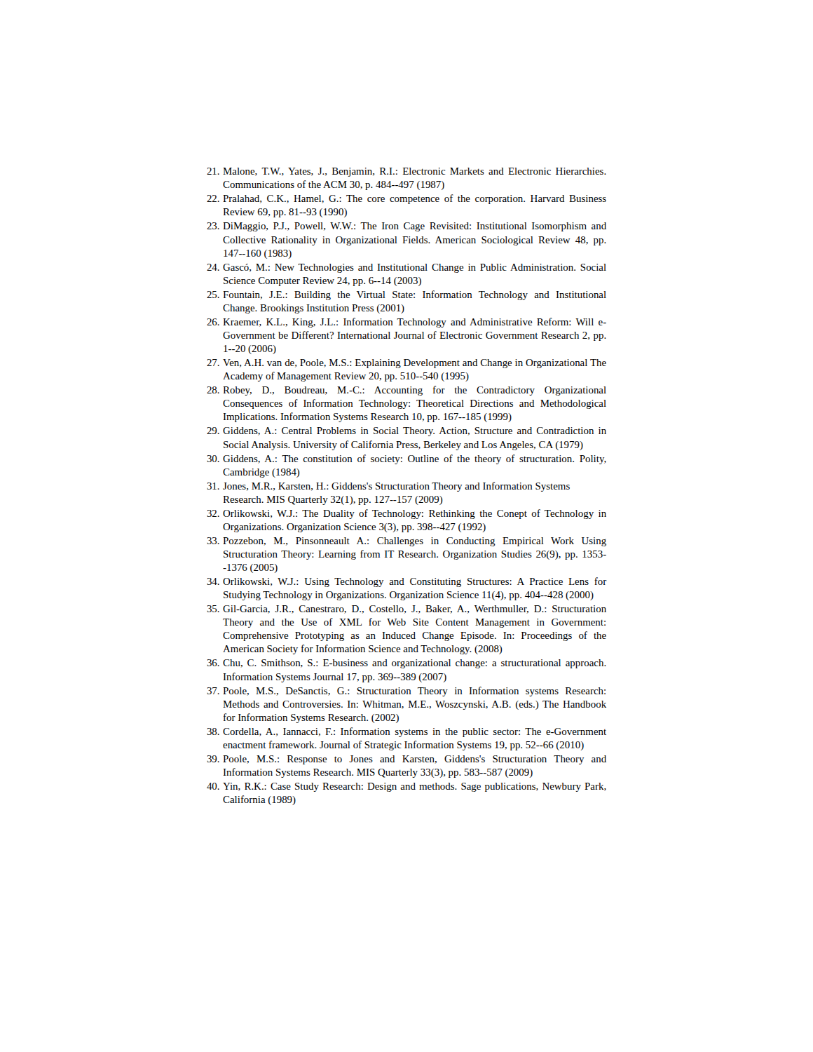Malone, T.W., Yates, J., Benjamin, R.I.: Electronic Markets and Electronic Hierarchies. Communications of the ACM 30, p. 484--497 (1987)
Pralahad, C.K., Hamel, G.: The core competence of the corporation. Harvard Business Review 69, pp. 81--93 (1990)
DiMaggio, P.J., Powell, W.W.: The Iron Cage Revisited: Institutional Isomorphism and Collective Rationality in Organizational Fields. American Sociological Review 48, pp. 147--160 (1983)
Gascó, M.: New Technologies and Institutional Change in Public Administration. Social Science Computer Review 24, pp. 6--14 (2003)
Fountain, J.E.: Building the Virtual State: Information Technology and Institutional Change. Brookings Institution Press (2001)
Kraemer, K.L., King, J.L.: Information Technology and Administrative Reform: Will e-Government be Different? International Journal of Electronic Government Research 2, pp. 1--20 (2006)
Ven, A.H. van de, Poole, M.S.: Explaining Development and Change in Organizational The Academy of Management Review 20, pp. 510--540 (1995)
Robey, D., Boudreau, M.-C.: Accounting for the Contradictory Organizational Consequences of Information Technology: Theoretical Directions and Methodological Implications. Information Systems Research 10, pp. 167--185 (1999)
Giddens, A.: Central Problems in Social Theory. Action, Structure and Contradiction in Social Analysis. University of California Press, Berkeley and Los Angeles, CA (1979)
Giddens, A.: The constitution of society: Outline of the theory of structuration. Polity, Cambridge (1984)
Jones, M.R., Karsten, H.: Giddens's Structuration Theory and Information Systems
Research. MIS Quarterly 32(1), pp. 127--157 (2009)
Orlikowski, W.J.: The Duality of Technology: Rethinking the Conept of Technology in Organizations. Organization Science 3(3), pp. 398--427 (1992)
Pozzebon, M., Pinsonneault A.: Challenges in Conducting Empirical Work Using Structuration Theory: Learning from IT Research. Organization Studies 26(9), pp. 1353--1376 (2005)
Orlikowski, W.J.: Using Technology and Constituting Structures: A Practice Lens for Studying Technology in Organizations. Organization Science 11(4), pp. 404--428 (2000)
Gil-Garcia, J.R., Canestraro, D., Costello, J., Baker, A., Werthmuller, D.: Structuration Theory and the Use of XML for Web Site Content Management in Government: Comprehensive Prototyping as an Induced Change Episode. In: Proceedings of the American Society for Information Science and Technology. (2008)
Chu, C. Smithson, S.: E-business and organizational change: a structurational approach. Information Systems Journal 17, pp. 369--389 (2007)
Poole, M.S., DeSanctis, G.: Structuration Theory in Information systems Research: Methods and Controversies. In: Whitman, M.E., Woszcynski, A.B. (eds.) The Handbook for Information Systems Research. (2002)
Cordella, A., Iannacci, F.: Information systems in the public sector: The e-Government enactment framework. Journal of Strategic Information Systems 19, pp. 52--66 (2010)
Poole, M.S.: Response to Jones and Karsten, Giddens's Structuration Theory and Information Systems Research. MIS Quarterly 33(3), pp. 583--587 (2009)
Yin, R.K.: Case Study Research: Design and methods. Sage publications, Newbury Park, California (1989)